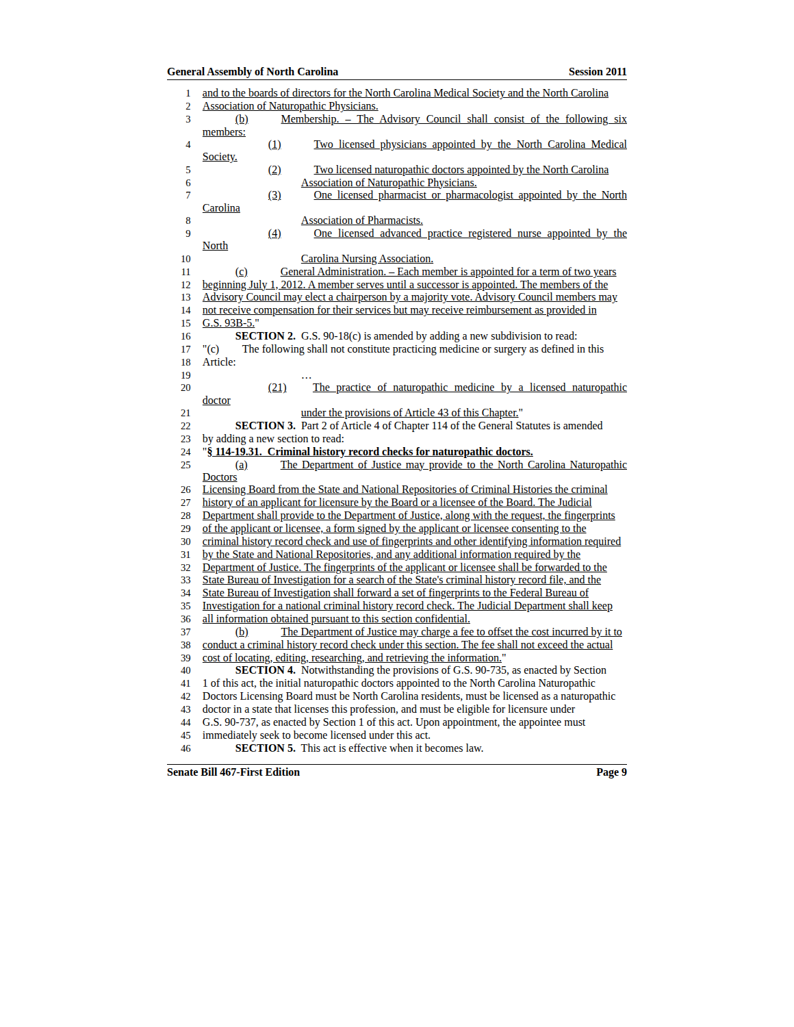General Assembly of North Carolina
Session 2011
| 1 | and to the boards of directors for the North Carolina Medical Society and the North Carolina |
| 2 | Association of Naturopathic Physicians. |
| 3 | (b) Membership. – The Advisory Council shall consist of the following six members: |
| 4 | (1) Two licensed physicians appointed by the North Carolina Medical Society. |
| 5 | (2) Two licensed naturopathic doctors appointed by the North Carolina |
| 6 | Association of Naturopathic Physicians. |
| 7 | (3) One licensed pharmacist or pharmacologist appointed by the North Carolina |
| 8 | Association of Pharmacists. |
| 9 | (4) One licensed advanced practice registered nurse appointed by the North |
| 10 | Carolina Nursing Association. |
| 11 | (c) General Administration. – Each member is appointed for a term of two years |
| 12 | beginning July 1, 2012. A member serves until a successor is appointed. The members of the |
| 13 | Advisory Council may elect a chairperson by a majority vote. Advisory Council members may |
| 14 | not receive compensation for their services but may receive reimbursement as provided in |
| 15 | G.S. 93B-5. " |
| 16 | SECTION 2. G.S. 90-18(c) is amended by adding a new subdivision to read: |
| 17 | "(c) The following shall not constitute practicing medicine or surgery as defined in this |
| 18 | Article: |
| 19 | … |
| 20 | (21) The practice of naturopathic medicine by a licensed naturopathic doctor |
| 21 | under the provisions of Article 43 of this Chapter. " |
| 22 | SECTION 3. Part 2 of Article 4 of Chapter 114 of the General Statutes is amended |
| 23 | by adding a new section to read: |
| 24 | " § 114-19.31. Criminal history record checks for naturopathic doctors. |
| 25 | (a) The Department of Justice may provide to the North Carolina Naturopathic Doctors |
| 26 | Licensing Board from the State and National Repositories of Criminal Histories the criminal |
| 27 | history of an applicant for licensure by the Board or a licensee of the Board. The Judicial |
| 28 | Department shall provide to the Department of Justice, along with the request, the fingerprints |
| 29 | of the applicant or licensee, a form signed by the applicant or licensee consenting to the |
| 30 | criminal history record check and use of fingerprints and other identifying information required |
| 31 | by the State and National Repositories, and any additional information required by the |
| 32 | Department of Justice. The fingerprints of the applicant or licensee shall be forwarded to the |
| 33 | State Bureau of Investigation for a search of the State's criminal history record file, and the |
| 34 | State Bureau of Investigation shall forward a set of fingerprints to the Federal Bureau of |
| 35 | Investigation for a national criminal history record check. The Judicial Department shall keep |
| 36 | all information obtained pursuant to this section confidential. |
| 37 | (b) The Department of Justice may charge a fee to offset the cost incurred by it to |
| 38 | conduct a criminal history record check under this section. The fee shall not exceed the actual |
| 39 | cost of locating, editing, researching, and retrieving the information. " |
| 40 | SECTION 4. Notwithstanding the provisions of G.S. 90-735, as enacted by Section |
| 41 | 1 of this act, the initial naturopathic doctors appointed to the North Carolina Naturopathic |
| 42 | Doctors Licensing Board must be North Carolina residents, must be licensed as a naturopathic |
| 43 | doctor in a state that licenses this profession, and must be eligible for licensure under |
| 44 | G.S. 90-737, as enacted by Section 1 of this act. Upon appointment, the appointee must |
| 45 | immediately seek to become licensed under this act. |
| 46 | SECTION 5. This act is effective when it becomes law. |
Senate Bill 467-First Edition
Page 9